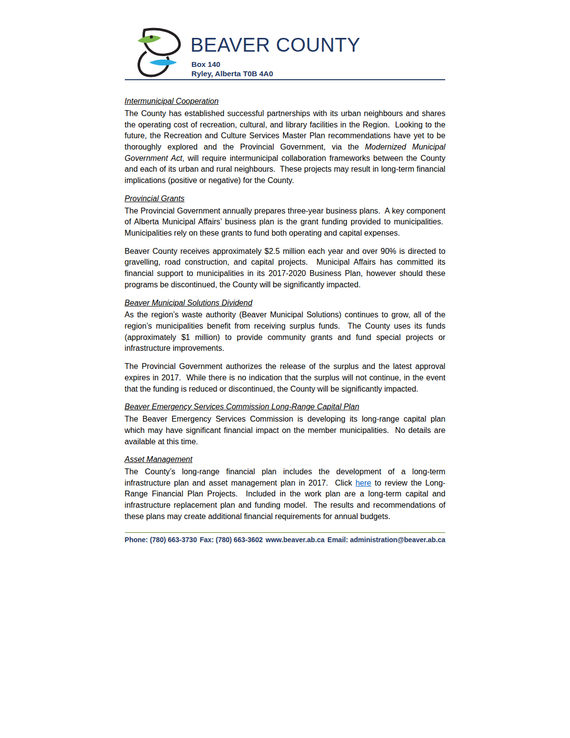BEAVER COUNTY
Box 140
Ryley, Alberta T0B 4A0
Intermunicipal Cooperation
The County has established successful partnerships with its urban neighbours and shares the operating cost of recreation, cultural, and library facilities in the Region. Looking to the future, the Recreation and Culture Services Master Plan recommendations have yet to be thoroughly explored and the Provincial Government, via the Modernized Municipal Government Act, will require intermunicipal collaboration frameworks between the County and each of its urban and rural neighbours. These projects may result in long-term financial implications (positive or negative) for the County.
Provincial Grants
The Provincial Government annually prepares three-year business plans. A key component of Alberta Municipal Affairs’ business plan is the grant funding provided to municipalities. Municipalities rely on these grants to fund both operating and capital expenses.
Beaver County receives approximately $2.5 million each year and over 90% is directed to gravelling, road construction, and capital projects. Municipal Affairs has committed its financial support to municipalities in its 2017-2020 Business Plan, however should these programs be discontinued, the County will be significantly impacted.
Beaver Municipal Solutions Dividend
As the region’s waste authority (Beaver Municipal Solutions) continues to grow, all of the region’s municipalities benefit from receiving surplus funds. The County uses its funds (approximately $1 million) to provide community grants and fund special projects or infrastructure improvements.
The Provincial Government authorizes the release of the surplus and the latest approval expires in 2017. While there is no indication that the surplus will not continue, in the event that the funding is reduced or discontinued, the County will be significantly impacted.
Beaver Emergency Services Commission Long-Range Capital Plan
The Beaver Emergency Services Commission is developing its long-range capital plan which may have significant financial impact on the member municipalities. No details are available at this time.
Asset Management
The County’s long-range financial plan includes the development of a long-term infrastructure plan and asset management plan in 2017. Click here to review the Long-Range Financial Plan Projects. Included in the work plan are a long-term capital and infrastructure replacement plan and funding model. The results and recommendations of these plans may create additional financial requirements for annual budgets.
Phone: (780) 663-3730 Fax: (780) 663-3602 www.beaver.ab.ca Email: administration@beaver.ab.ca